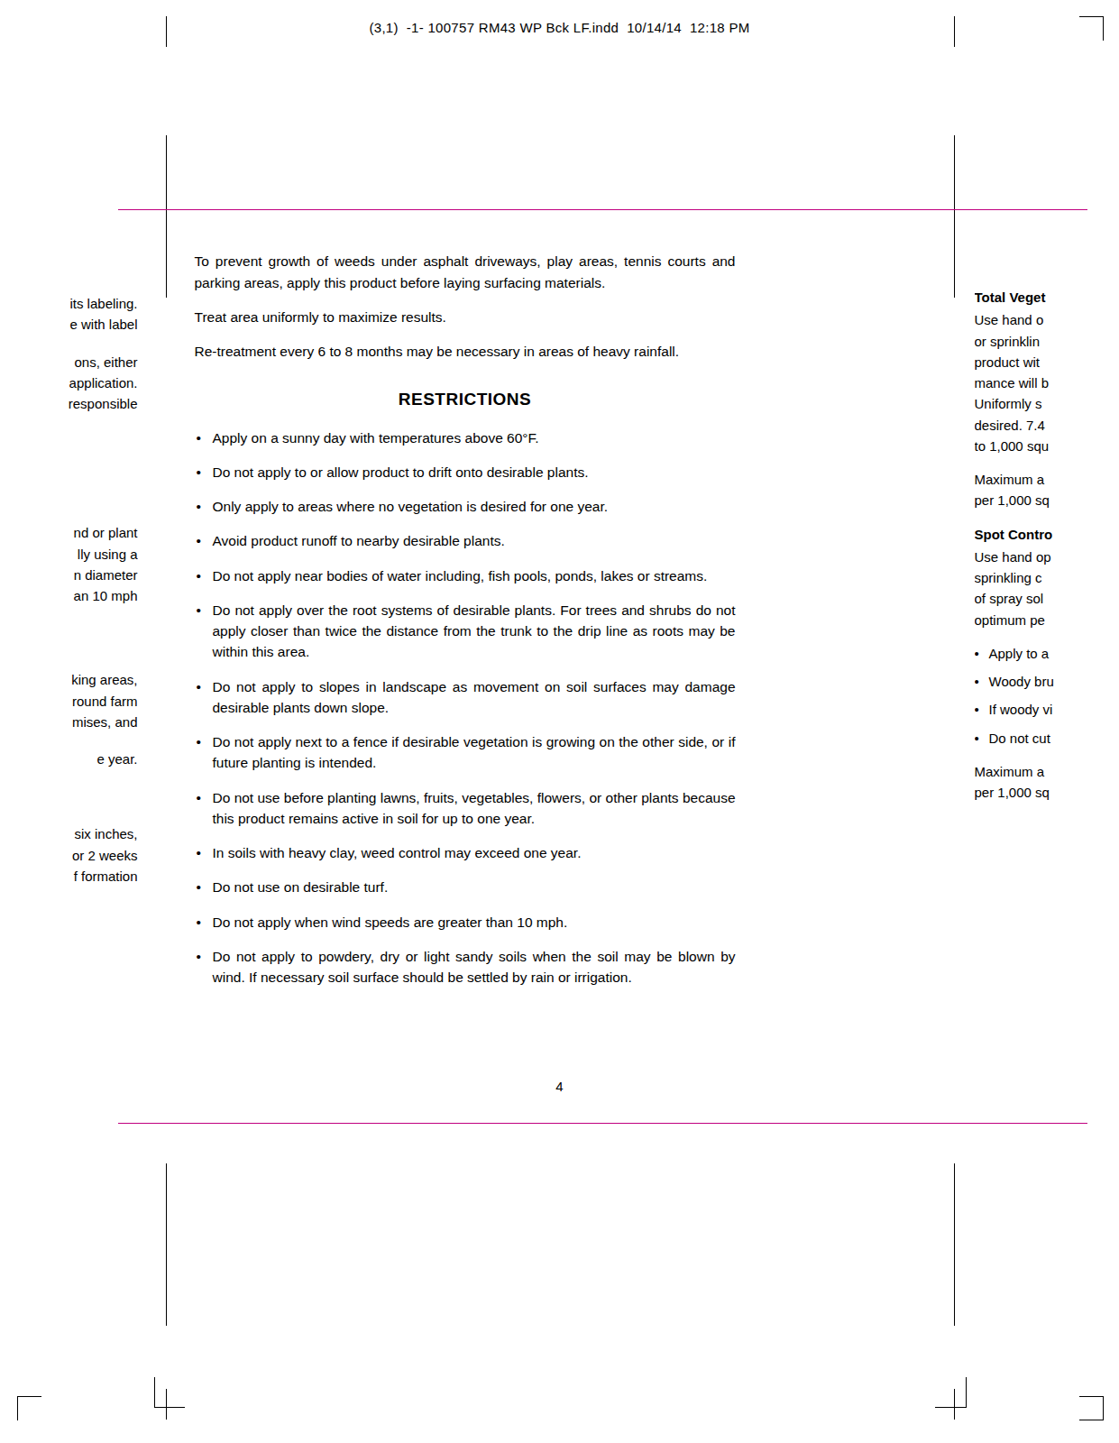(3,1) -1- 100757 RM43 WP Bck LF.indd 10/14/14 12:18 PM
its labeling.
e with label
ons, either
application.
responsible
nd or plant
lly using a
n diameter
an 10 mph
king areas,
round farm
mises, and
e year.
six inches,
or 2 weeks
f formation
To prevent growth of weeds under asphalt driveways, play areas, tennis courts and parking areas, apply this product before laying surfacing materials.
Treat area uniformly to maximize results.
Re-treatment every 6 to 8 months may be necessary in areas of heavy rainfall.
RESTRICTIONS
Apply on a sunny day with temperatures above 60°F.
Do not apply to or allow product to drift onto desirable plants.
Only apply to areas where no vegetation is desired for one year.
Avoid product runoff to nearby desirable plants.
Do not apply near bodies of water including, fish pools, ponds, lakes or streams.
Do not apply over the root systems of desirable plants. For trees and shrubs do not apply closer than twice the distance from the trunk to the drip line as roots may be within this area.
Do not apply to slopes in landscape as movement on soil surfaces may damage desirable plants down slope.
Do not apply next to a fence if desirable vegetation is growing on the other side, or if future planting is intended.
Do not use before planting lawns, fruits, vegetables, flowers, or other plants because this product remains active in soil for up to one year.
In soils with heavy clay, weed control may exceed one year.
Do not use on desirable turf.
Do not apply when wind speeds are greater than 10 mph.
Do not apply to powdery, dry or light sandy soils when the soil may be blown by wind. If necessary soil surface should be settled by rain or irrigation.
Total Veget
Use hand o
or sprinklin
product wit
mance will b
Uniformly s
desired. 7.4
to 1,000 squ
Maximum a
per 1,000 sq
Spot Contro
Use hand op
sprinkling c
of spray sol
optimum pe
Apply to a
Woody bru
If woody vi
Do not cut
Maximum a
per 1,000 sq
4